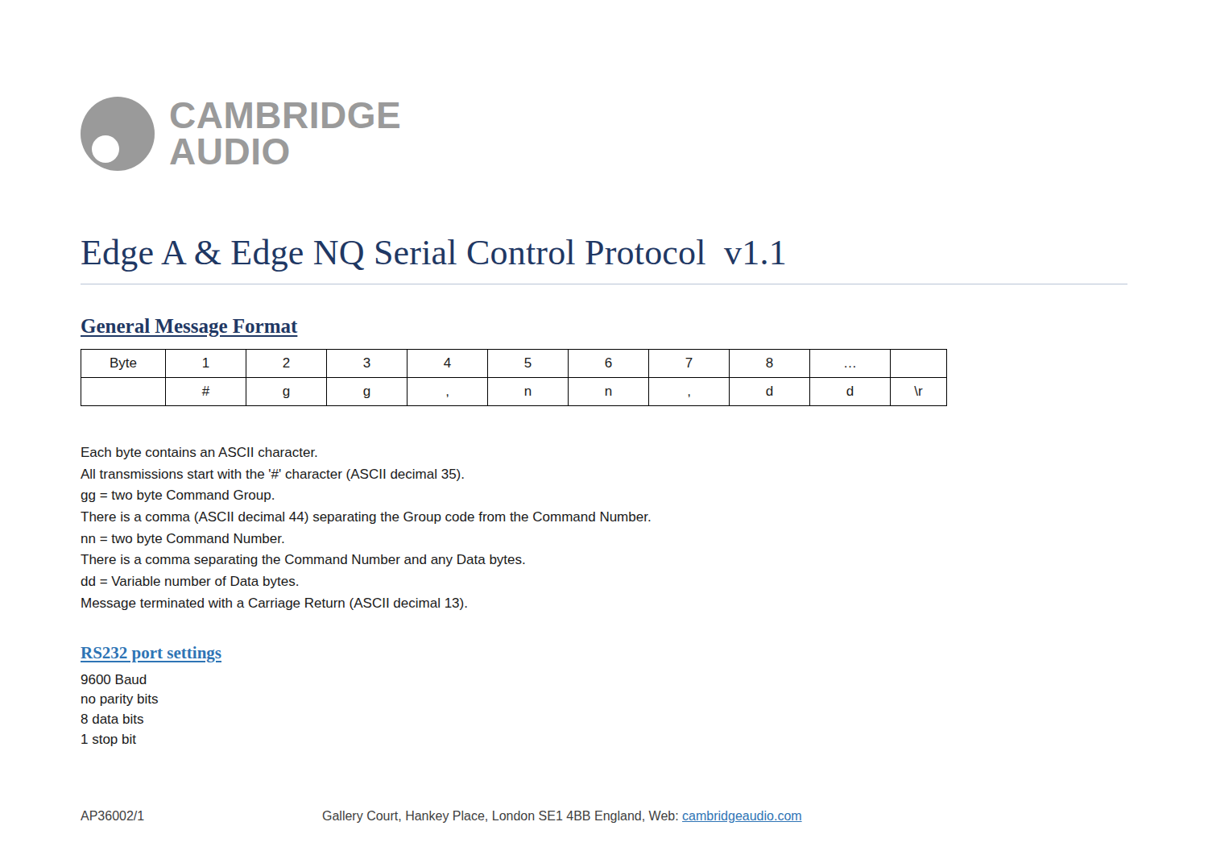CAMBRIDGE
AUDIO
Edge A & Edge NQ Serial Control Protocol v1.1
General Message Format
| Byte | 1 | 2 | 3 | 4 | 5 | 6 | 7 | 8 | … | |
| | # | g | g | , | n | n | , | d | d | \r |
Each byte contains an ASCII character.
All transmissions start with the '#' character (ASCII decimal 35).
gg = two byte Command Group.
There is a comma (ASCII decimal 44) separating the Group code from the Command Number.
nn = two byte Command Number.
There is a comma separating the Command Number and any Data bytes.
dd = Variable number of Data bytes.
Message terminated with a Carriage Return (ASCII decimal 13).
RS232 port settings
9600 Baud
no parity bits
8 data bits
1 stop bit
AP36002/1
Gallery Court, Hankey Place, London SE1 4BB England, Web: cambridgeaudio.com